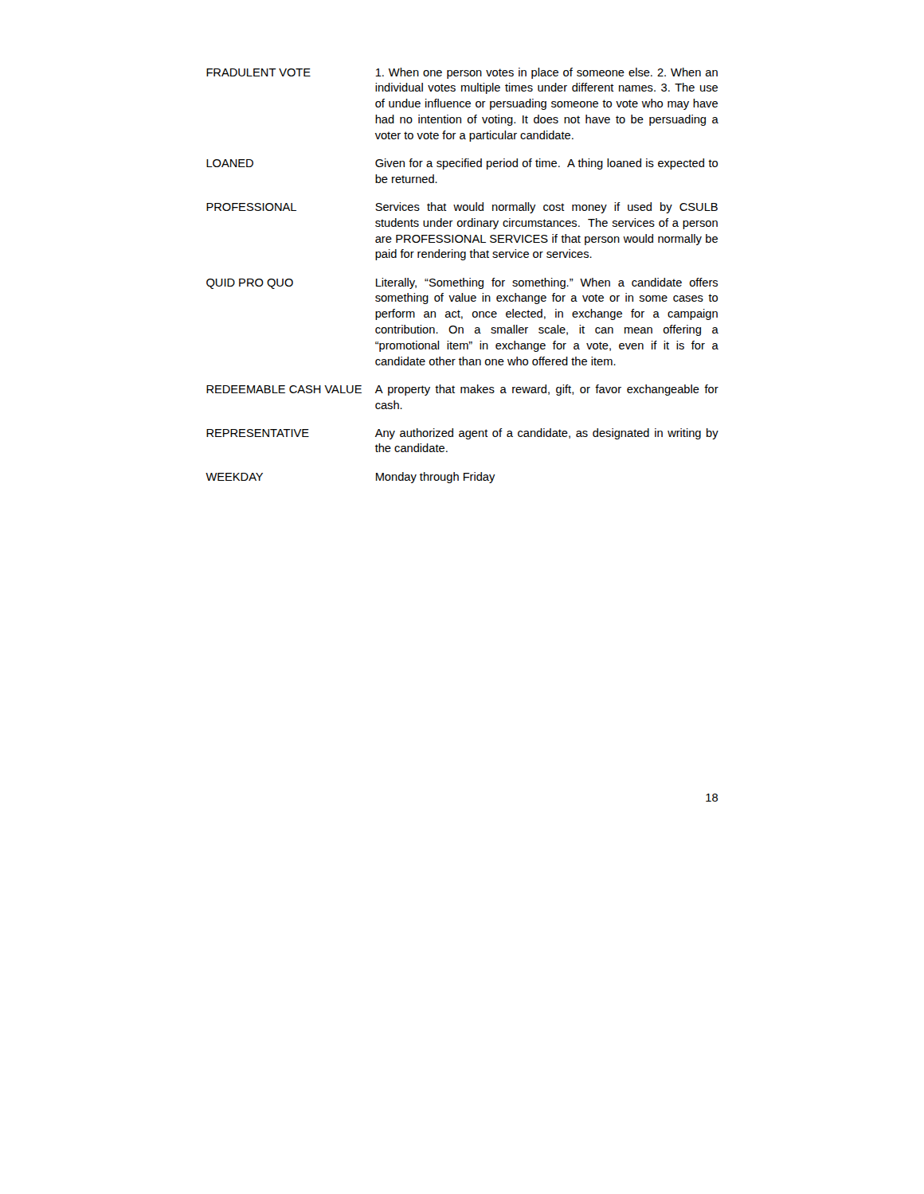| FRADULENT VOTE | 1. When one person votes in place of someone else. 2. When an individual votes multiple times under different names. 3. The use of undue influence or persuading someone to vote who may have had no intention of voting. It does not have to be persuading a voter to vote for a particular candidate. |
| LOANED | Given for a specified period of time. A thing loaned is expected to be returned. |
| PROFESSIONAL | Services that would normally cost money if used by CSULB students under ordinary circumstances. The services of a person are PROFESSIONAL SERVICES if that person would normally be paid for rendering that service or services. |
| QUID PRO QUO | Literally, “Something for something.” When a candidate offers something of value in exchange for a vote or in some cases to perform an act, once elected, in exchange for a campaign contribution. On a smaller scale, it can mean offering a “promotional item” in exchange for a vote, even if it is for a candidate other than one who offered the item. |
| REDEEMABLE CASH VALUE | A property that makes a reward, gift, or favor exchangeable for cash. |
| REPRESENTATIVE | Any authorized agent of a candidate, as designated in writing by the candidate. |
| WEEKDAY | Monday through Friday |
18